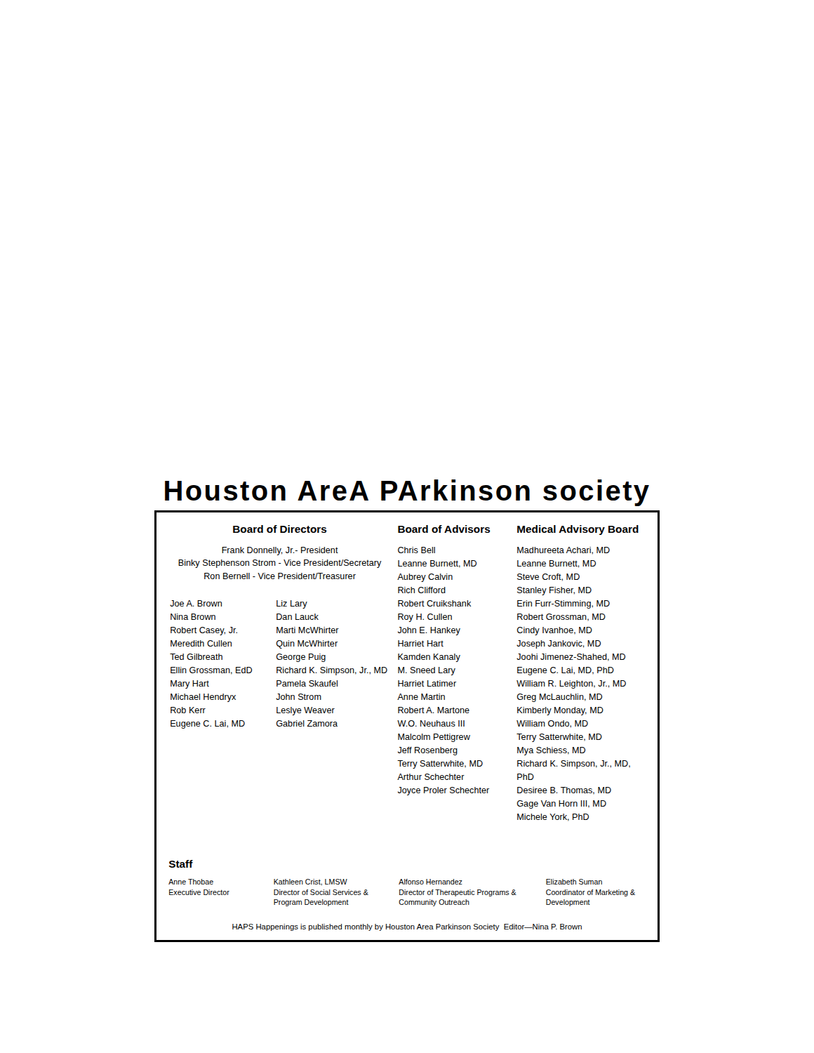Houston AreA PArkinson society
Board of Directors
Frank Donnelly, Jr.- President
Binky Stephenson Strom - Vice President/Secretary
Ron Bernell - Vice President/Treasurer
Joe A. Brown
Nina Brown
Robert Casey, Jr.
Meredith Cullen
Ted Gilbreath
Ellin Grossman, EdD
Mary Hart
Michael Hendryx
Rob Kerr
Eugene C. Lai, MD
Liz Lary
Dan Lauck
Marti McWhirter
Quin McWhirter
George Puig
Richard K. Simpson, Jr., MD
Pamela Skaufel
John Strom
Leslye Weaver
Gabriel Zamora
Board of Advisors
Chris Bell
Leanne Burnett, MD
Aubrey Calvin
Rich Clifford
Robert Cruikshank
Roy H. Cullen
John E. Hankey
Harriet Hart
Kamden Kanaly
M. Sneed Lary
Harriet Latimer
Anne Martin
Robert A. Martone
W.O. Neuhaus III
Malcolm Pettigrew
Jeff Rosenberg
Terry Satterwhite, MD
Arthur Schechter
Joyce Proler Schechter
Medical Advisory Board
Madhureeta Achari, MD
Leanne Burnett, MD
Steve Croft, MD
Stanley Fisher, MD
Erin Furr-Stimming, MD
Robert Grossman, MD
Cindy Ivanhoe, MD
Joseph Jankovic, MD
Joohi Jimenez-Shahed, MD
Eugene C. Lai, MD, PhD
William R. Leighton, Jr., MD
Greg McLauchlin, MD
Kimberly Monday, MD
William Ondo, MD
Terry Satterwhite, MD
Mya Schiess, MD
Richard K. Simpson, Jr., MD, PhD
Desiree B. Thomas, MD
Gage Van Horn III, MD
Michele York, PhD
Staff
Anne Thobae
Executive Director
Kathleen Crist, LMSW
Director of Social Services &
Program Development
Alfonso Hernandez
Director of Therapeutic Programs &
Community Outreach
Elizabeth Suman
Coordinator of Marketing &
Development
HAPS Happenings is published monthly by Houston Area Parkinson Society Editor—Nina P. Brown